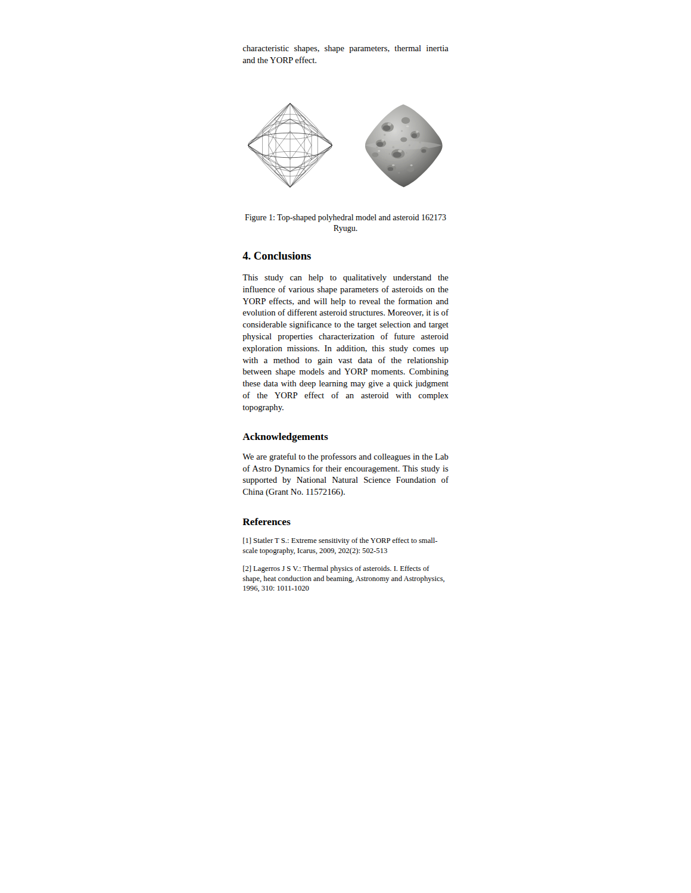characteristic shapes, shape parameters, thermal inertia and the YORP effect.
Figure 1: Top-shaped polyhedral model and asteroid 162173 Ryugu.
4. Conclusions
This study can help to qualitatively understand the influence of various shape parameters of asteroids on the YORP effects, and will help to reveal the formation and evolution of different asteroid structures. Moreover, it is of considerable significance to the target selection and target physical properties characterization of future asteroid exploration missions. In addition, this study comes up with a method to gain vast data of the relationship between shape models and YORP moments. Combining these data with deep learning may give a quick judgment of the YORP effect of an asteroid with complex topography.
Acknowledgements
We are grateful to the professors and colleagues in the Lab of Astro Dynamics for their encouragement. This study is supported by National Natural Science Foundation of China (Grant No. 11572166).
References
[1] Statler T S.: Extreme sensitivity of the YORP effect to small-scale topography, Icarus, 2009, 202(2): 502-513
[2] Lagerros J S V.: Thermal physics of asteroids. I. Effects of shape, heat conduction and beaming, Astronomy and Astrophysics, 1996, 310: 1011-1020